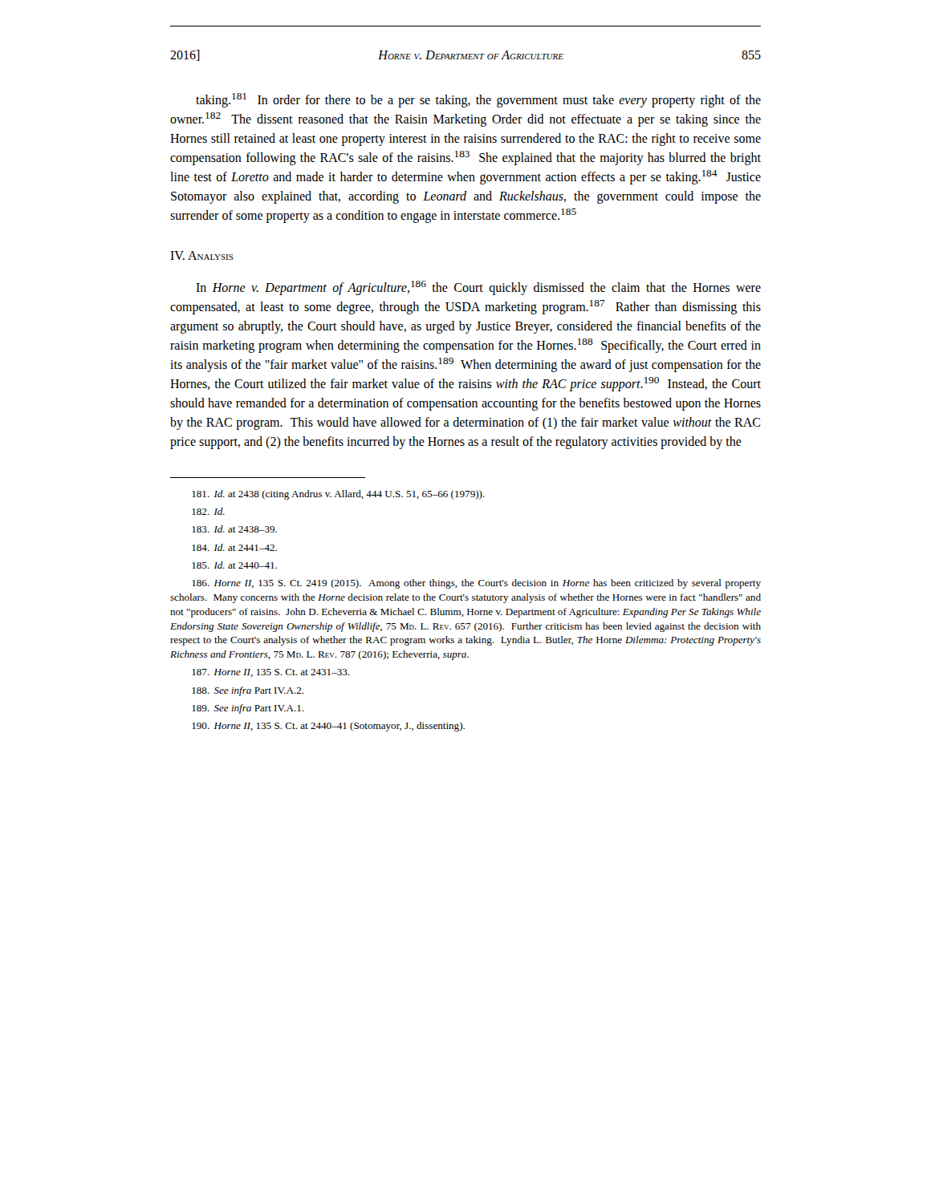2016] Horne v. Department of Agriculture 855
taking.181 In order for there to be a per se taking, the government must take every property right of the owner.182 The dissent reasoned that the Raisin Marketing Order did not effectuate a per se taking since the Hornes still retained at least one property interest in the raisins surrendered to the RAC: the right to receive some compensation following the RAC's sale of the raisins.183 She explained that the majority has blurred the bright line test of Loretto and made it harder to determine when government action effects a per se taking.184 Justice Sotomayor also explained that, according to Leonard and Ruckelshaus, the government could impose the surrender of some property as a condition to engage in interstate commerce.185
IV. Analysis
In Horne v. Department of Agriculture,186 the Court quickly dismissed the claim that the Hornes were compensated, at least to some degree, through the USDA marketing program.187 Rather than dismissing this argument so abruptly, the Court should have, as urged by Justice Breyer, considered the financial benefits of the raisin marketing program when determining the compensation for the Hornes.188 Specifically, the Court erred in its analysis of the "fair market value" of the raisins.189 When determining the award of just compensation for the Hornes, the Court utilized the fair market value of the raisins with the RAC price support.190 Instead, the Court should have remanded for a determination of compensation accounting for the benefits bestowed upon the Hornes by the RAC program. This would have allowed for a determination of (1) the fair market value without the RAC price support, and (2) the benefits incurred by the Hornes as a result of the regulatory activities provided by the
181. Id. at 2438 (citing Andrus v. Allard, 444 U.S. 51, 65–66 (1979)).
182. Id.
183. Id. at 2438–39.
184. Id. at 2441–42.
185. Id. at 2440–41.
186. Horne II, 135 S. Ct. 2419 (2015). Among other things, the Court's decision in Horne has been criticized by several property scholars. Many concerns with the Horne decision relate to the Court's statutory analysis of whether the Hornes were in fact "handlers" and not "producers" of raisins. John D. Echeverria & Michael C. Blumm, Horne v. Department of Agriculture: Expanding Per Se Takings While Endorsing State Sovereign Ownership of Wildlife, 75 Md. L. Rev. 657 (2016). Further criticism has been levied against the decision with respect to the Court's analysis of whether the RAC program works a taking. Lyndia L. Butler, The Horne Dilemma: Protecting Property's Richness and Frontiers, 75 Md. L. Rev. 787 (2016); Echeverria, supra.
187. Horne II, 135 S. Ct. at 2431–33.
188. See infra Part IV.A.2.
189. See infra Part IV.A.1.
190. Horne II, 135 S. Ct. at 2440–41 (Sotomayor, J., dissenting).